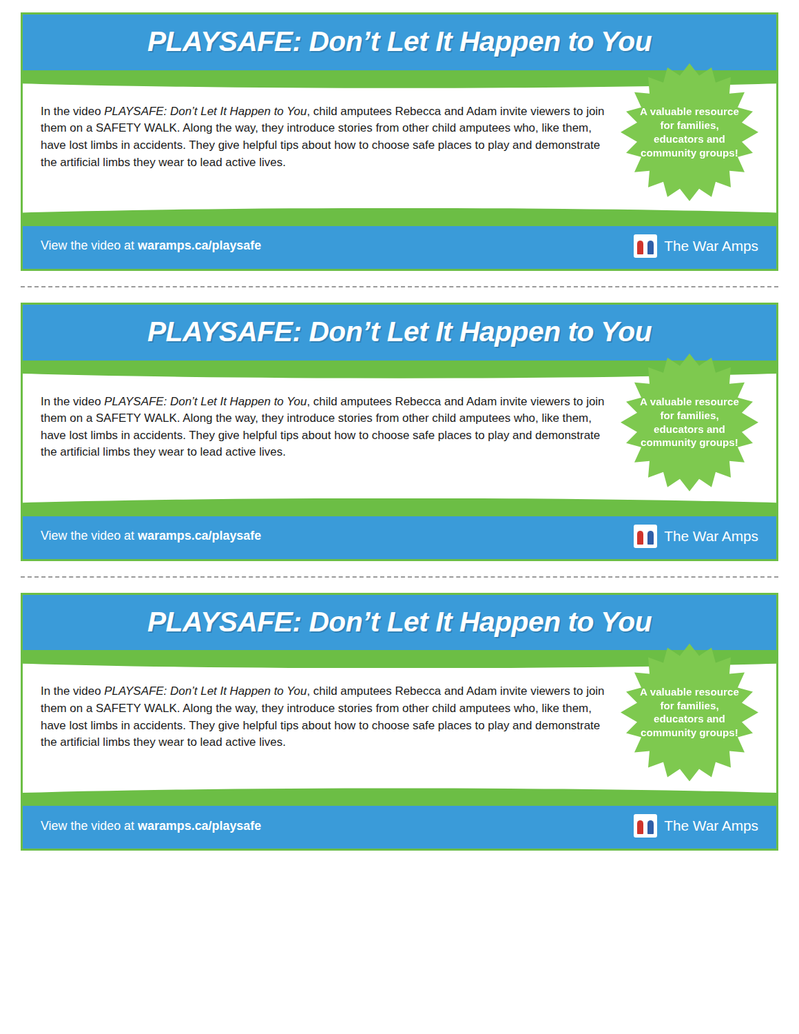PLAYSAFE: Don’t Let It Happen to You
In the video PLAYSAFE: Don’t Let It Happen to You, child amputees Rebecca and Adam invite viewers to join them on a SAFETY WALK. Along the way, they introduce stories from other child amputees who, like them, have lost limbs in accidents. They give helpful tips about how to choose safe places to play and demonstrate the artificial limbs they wear to lead active lives.
A valuable resource for families, educators and community groups!
View the video at waramps.ca/playsafe
The War Amps
PLAYSAFE: Don’t Let It Happen to You
In the video PLAYSAFE: Don’t Let It Happen to You, child amputees Rebecca and Adam invite viewers to join them on a SAFETY WALK. Along the way, they introduce stories from other child amputees who, like them, have lost limbs in accidents. They give helpful tips about how to choose safe places to play and demonstrate the artificial limbs they wear to lead active lives.
A valuable resource for families, educators and community groups!
View the video at waramps.ca/playsafe
The War Amps
PLAYSAFE: Don’t Let It Happen to You
In the video PLAYSAFE: Don’t Let It Happen to You, child amputees Rebecca and Adam invite viewers to join them on a SAFETY WALK. Along the way, they introduce stories from other child amputees who, like them, have lost limbs in accidents. They give helpful tips about how to choose safe places to play and demonstrate the artificial limbs they wear to lead active lives.
A valuable resource for families, educators and community groups!
View the video at waramps.ca/playsafe
The War Amps